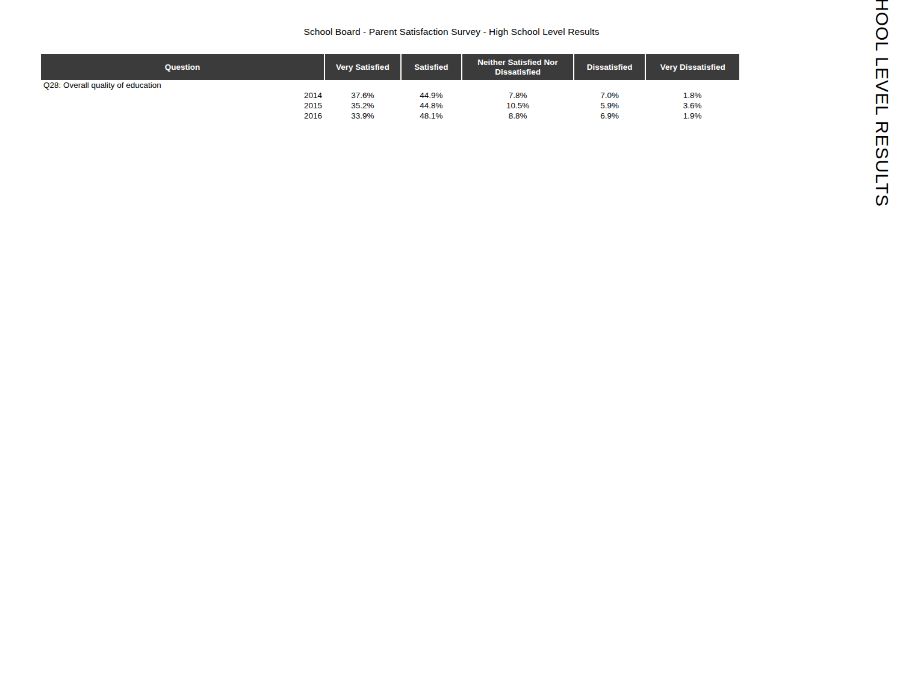School Board - Parent Satisfaction Survey - High School Level Results
| Question | Very Satisfied | Satisfied | Neither Satisfied Nor Dissatisfied | Dissatisfied | Very Dissatisfied |
| --- | --- | --- | --- | --- | --- |
| Q28: Overall quality of education |
| 2014 | 37.6% | 44.9% | 7.8% | 7.0% | 1.8% |
| 2015 | 35.2% | 44.8% | 10.5% | 5.9% | 3.6% |
| 2016 | 33.9% | 48.1% | 8.8% | 6.9% | 1.9% |
HIGH SCHOOL LEVEL RESULTS